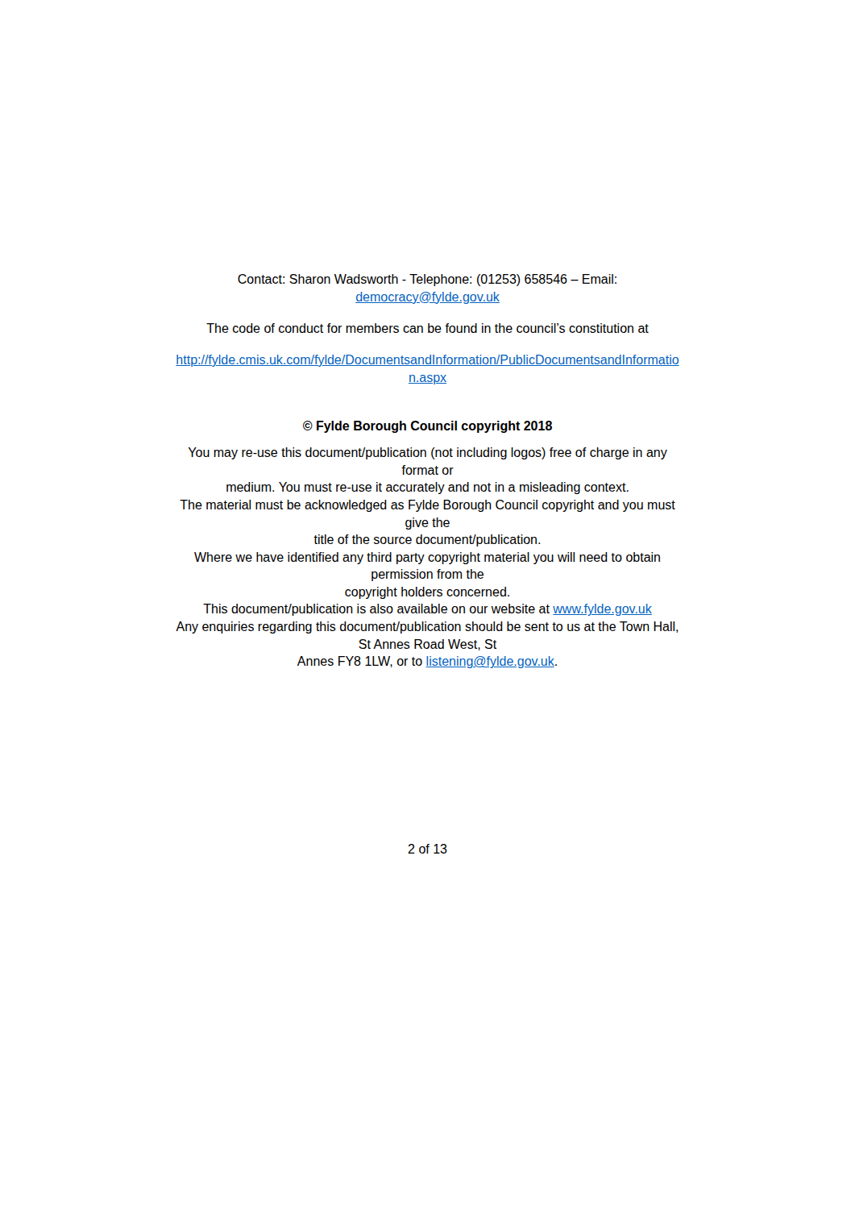Contact: Sharon Wadsworth - Telephone: (01253) 658546 – Email: democracy@fylde.gov.uk
The code of conduct for members can be found in the council’s constitution at
http://fylde.cmis.uk.com/fylde/DocumentsandInformation/PublicDocumentsandInformation.aspx
© Fylde Borough Council copyright 2018
You may re-use this document/publication (not including logos) free of charge in any format or medium. You must re-use it accurately and not in a misleading context. The material must be acknowledged as Fylde Borough Council copyright and you must give the title of the source document/publication. Where we have identified any third party copyright material you will need to obtain permission from the copyright holders concerned. This document/publication is also available on our website at www.fylde.gov.uk Any enquiries regarding this document/publication should be sent to us at the Town Hall, St Annes Road West, St Annes FY8 1LW, or to listening@fylde.gov.uk.
2 of 13